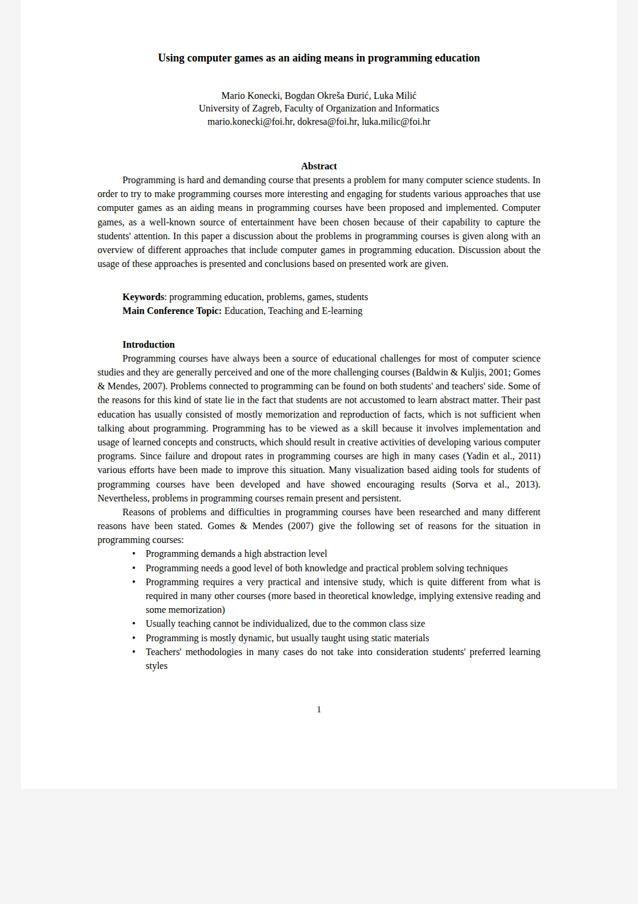Using computer games as an aiding means in programming education
Mario Konecki, Bogdan Okreša Đurić, Luka Milić
University of Zagreb, Faculty of Organization and Informatics
mario.konecki@foi.hr, dokresa@foi.hr, luka.milic@foi.hr
Abstract
Programming is hard and demanding course that presents a problem for many computer science students. In order to try to make programming courses more interesting and engaging for students various approaches that use computer games as an aiding means in programming courses have been proposed and implemented. Computer games, as a well-known source of entertainment have been chosen because of their capability to capture the students' attention. In this paper a discussion about the problems in programming courses is given along with an overview of different approaches that include computer games in programming education. Discussion about the usage of these approaches is presented and conclusions based on presented work are given.
Keywords: programming education, problems, games, students
Main Conference Topic: Education, Teaching and E-learning
Introduction
Programming courses have always been a source of educational challenges for most of computer science studies and they are generally perceived and one of the more challenging courses (Baldwin & Kuljis, 2001; Gomes & Mendes, 2007). Problems connected to programming can be found on both students' and teachers' side. Some of the reasons for this kind of state lie in the fact that students are not accustomed to learn abstract matter. Their past education has usually consisted of mostly memorization and reproduction of facts, which is not sufficient when talking about programming. Programming has to be viewed as a skill because it involves implementation and usage of learned concepts and constructs, which should result in creative activities of developing various computer programs. Since failure and dropout rates in programming courses are high in many cases (Yadin et al., 2011) various efforts have been made to improve this situation. Many visualization based aiding tools for students of programming courses have been developed and have showed encouraging results (Sorva et al., 2013). Nevertheless, problems in programming courses remain present and persistent.
Reasons of problems and difficulties in programming courses have been researched and many different reasons have been stated. Gomes & Mendes (2007) give the following set of reasons for the situation in programming courses:
Programming demands a high abstraction level
Programming needs a good level of both knowledge and practical problem solving techniques
Programming requires a very practical and intensive study, which is quite different from what is required in many other courses (more based in theoretical knowledge, implying extensive reading and some memorization)
Usually teaching cannot be individualized, due to the common class size
Programming is mostly dynamic, but usually taught using static materials
Teachers' methodologies in many cases do not take into consideration students' preferred learning styles
1